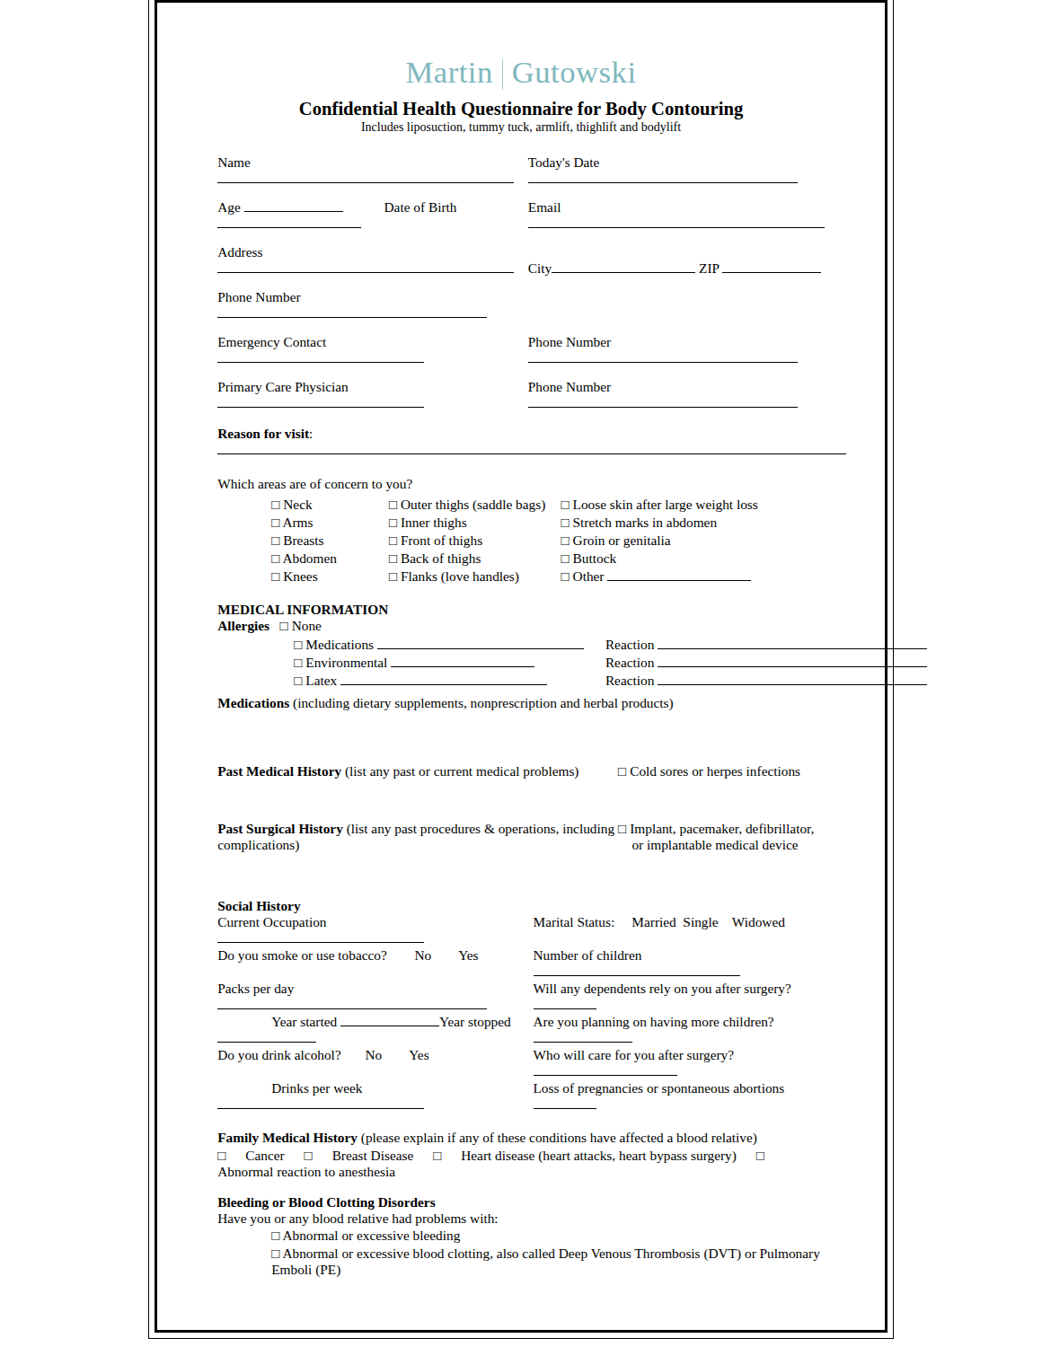Martin Gutowski
Confidential Health Questionnaire for Body Contouring
Includes liposuction, tummy tuck, armlift, thighlift and bodylift
| Name | Today's Date |
| Age Date of Birth | Email |
| Address | City ZIP |
| Phone Number | |
| Emergency Contact | Phone Number |
| Primary Care Physician | Phone Number |
Reason for visit:
Which areas are of concern to you?
| □ Neck | □ Outer thighs (saddle bags) | □ Loose skin after large weight loss |
| □ Arms | □ Inner thighs | □ Stretch marks in abdomen |
| □ Breasts | □ Front of thighs | □ Groin or genitalia |
| □ Abdomen | □ Back of thighs | □ Buttock |
| □ Knees | □ Flanks (love handles) | □ Other |
MEDICAL INFORMATION
Allergies □ None
| □ Medications | Reaction |
| □ Environmental | Reaction |
| □ Latex | Reaction |
Medications (including dietary supplements, nonprescription and herbal products)
| Past Medical History (list any past or current medical problems) | □ Cold sores or herpes infections |
| Past Surgical History (list any past procedures & operations, including complications) | □ Implant, pacemaker, defibrillator, or implantable medical device |
Social History
| Current Occupation | Marital Status: Married Single Widowed |
| Do you smoke or use tobacco? No Yes | Number of children |
| Packs per day | Will any dependents rely on you after surgery? |
| Year started Year stopped | Are you planning on having more children? |
| Do you drink alcohol? No Yes | Who will care for you after surgery? |
| Drinks per week | Loss of pregnancies or spontaneous abortions |
Family Medical History (please explain if any of these conditions have affected a blood relative)
□ Cancer □ Breast Disease □ Heart disease (heart attacks, heart bypass surgery) □ Abnormal reaction to anesthesia
Bleeding or Blood Clotting Disorders
Have you or any blood relative had problems with:
□ Abnormal or excessive bleeding
□ Abnormal or excessive blood clotting, also called Deep Venous Thrombosis (DVT) or Pulmonary Emboli (PE)